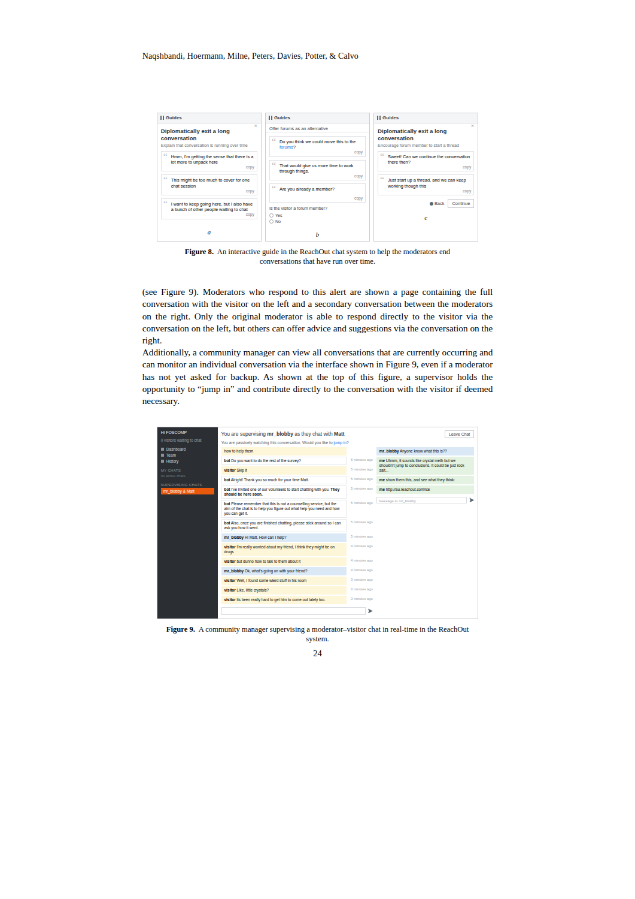Naqshbandi, Hoermann, Milne, Peters, Davies, Potter, & Calvo
Guides
×
Diplomatically exit a long
conversation
Explain that conversation is running over time
Hmm, I'm getting the sense that there is a lot more to unpack herecopy
This might be too much to cover for one chat sessioncopy
I want to keep going here, but I also have a bunch of other people waiting to chatcopy
a
Guides
Offer forums as an alternative
Do you think we could move this to the forums?copy
That would give us more time to work through things.copy
Are you already a member?copy
Is the visitor a forum member?
Yes
No
b
Guides
×
Diplomatically exit a long
conversation
Encourage forum member to start a thread
Sweet! Can we continue the conversation there then?copy
Just start up a thread, and we can keep working though thiscopy
Back Continue
c
Figure 8. An interactive guide in the ReachOut chat system to help the moderators end conversations that have run over time.
(see Figure 9). Moderators who respond to this alert are shown a page containing the full conversation with the visitor on the left and a secondary conversation between the moderators on the right. Only the original moderator is able to respond directly to the visitor via the conversation on the left, but others can offer advice and suggestions via the conversation on the right.
Additionally, a community manager can view all conversations that are currently occurring and can monitor an individual conversation via the interface shown in Figure 9, even if a moderator has not yet asked for backup. As shown at the top of this figure, a supervisor holds the opportunity to “jump in” and contribute directly to the conversation with the visitor if deemed necessary.
Hi FOSCOMP
0 visitors waiting to chat
Dashboard
Team
History
MY CHATS
no active chats
SUPERVISING CHATS
mr_blobby & Matt
You are supervising mr_blobby as they chat with Matt
Leave Chat
You are passively watching this conversation. Would you like to jump in?
how to help them
bot Do you want to do the rest of the survey?
6 minutes ago
visitor Skip it
5 minutes ago
bot Alright! Thank you so much for your time Matt.
5 minutes ago
bot I've invited one of our volunteers to start chatting with you. They should be here soon.
5 minutes ago
bot Please remember that this is not a counselling service, but the aim of the chat is to help you figure out what help you need and how you can get it.
5 minutes ago
bot Also, once you are finished chatting, please stick around so I can ask you how it went.
5 minutes ago
mr_blobby Hi Matt. How can I help?
5 minutes ago
visitor I'm really worried about my friend, I think they might be on drugs
4 minutes ago
visitor but dunno how to talk to them about it
4 minutes ago
mr_blobby Ok, what's going on with your friend?
4 minutes ago
visitor Well, I found some wierd stuff in his room
3 minutes ago
visitor Like, little crystals?
3 minutes ago
visitor its been really hard to get him to come out lately too.
3 minutes ago
mr_blobby Anyone know what this is??
me Uhmm, it sounds like crystal meth but we shouldn't jump to conclusions. It could be just rock salt...
me show them this, and see what they think:
me http://au.reachout.com/ice
message to mr_blobby
Figure 9. A community manager supervising a moderator–visitor chat in real-time in the ReachOut system.
24